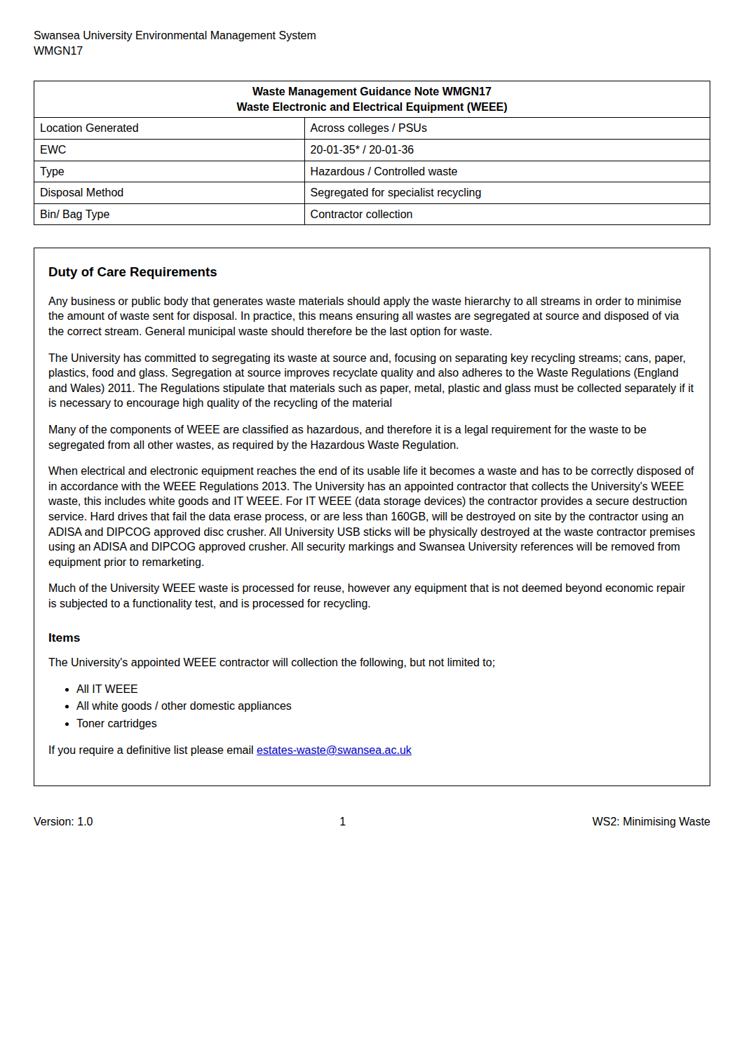Swansea University Environmental Management System
WMGN17
| Waste Management Guidance Note WMGN17 Waste Electronic and Electrical Equipment (WEEE) |
| --- |
| Location Generated | Across colleges / PSUs |
| EWC | 20-01-35* / 20-01-36 |
| Type | Hazardous / Controlled waste |
| Disposal Method | Segregated for specialist recycling |
| Bin/ Bag Type | Contractor collection |
Duty of Care Requirements
Any business or public body that generates waste materials should apply the waste hierarchy to all streams in order to minimise the amount of waste sent for disposal. In practice, this means ensuring all wastes are segregated at source and disposed of via the correct stream. General municipal waste should therefore be the last option for waste.
The University has committed to segregating its waste at source and, focusing on separating key recycling streams; cans, paper, plastics, food and glass. Segregation at source improves recyclate quality and also adheres to the Waste Regulations (England and Wales) 2011. The Regulations stipulate that materials such as paper, metal, plastic and glass must be collected separately if it is necessary to encourage high quality of the recycling of the material
Many of the components of WEEE are classified as hazardous, and therefore it is a legal requirement for the waste to be segregated from all other wastes, as required by the Hazardous Waste Regulation.
When electrical and electronic equipment reaches the end of its usable life it becomes a waste and has to be correctly disposed of in accordance with the WEEE Regulations 2013. The University has an appointed contractor that collects the University's WEEE waste, this includes white goods and IT WEEE. For IT WEEE (data storage devices) the contractor provides a secure destruction service. Hard drives that fail the data erase process, or are less than 160GB, will be destroyed on site by the contractor using an ADISA and DIPCOG approved disc crusher. All University USB sticks will be physically destroyed at the waste contractor premises using an ADISA and DIPCOG approved crusher. All security markings and Swansea University references will be removed from equipment prior to remarketing.
Much of the University WEEE waste is processed for reuse, however any equipment that is not deemed beyond economic repair is subjected to a functionality test, and is processed for recycling.
Items
The University's appointed WEEE contractor will collection the following, but not limited to;
All IT WEEE
All white goods / other domestic appliances
Toner cartridges
If you require a definitive list please email estates-waste@swansea.ac.uk
Version: 1.0 1 WS2: Minimising Waste